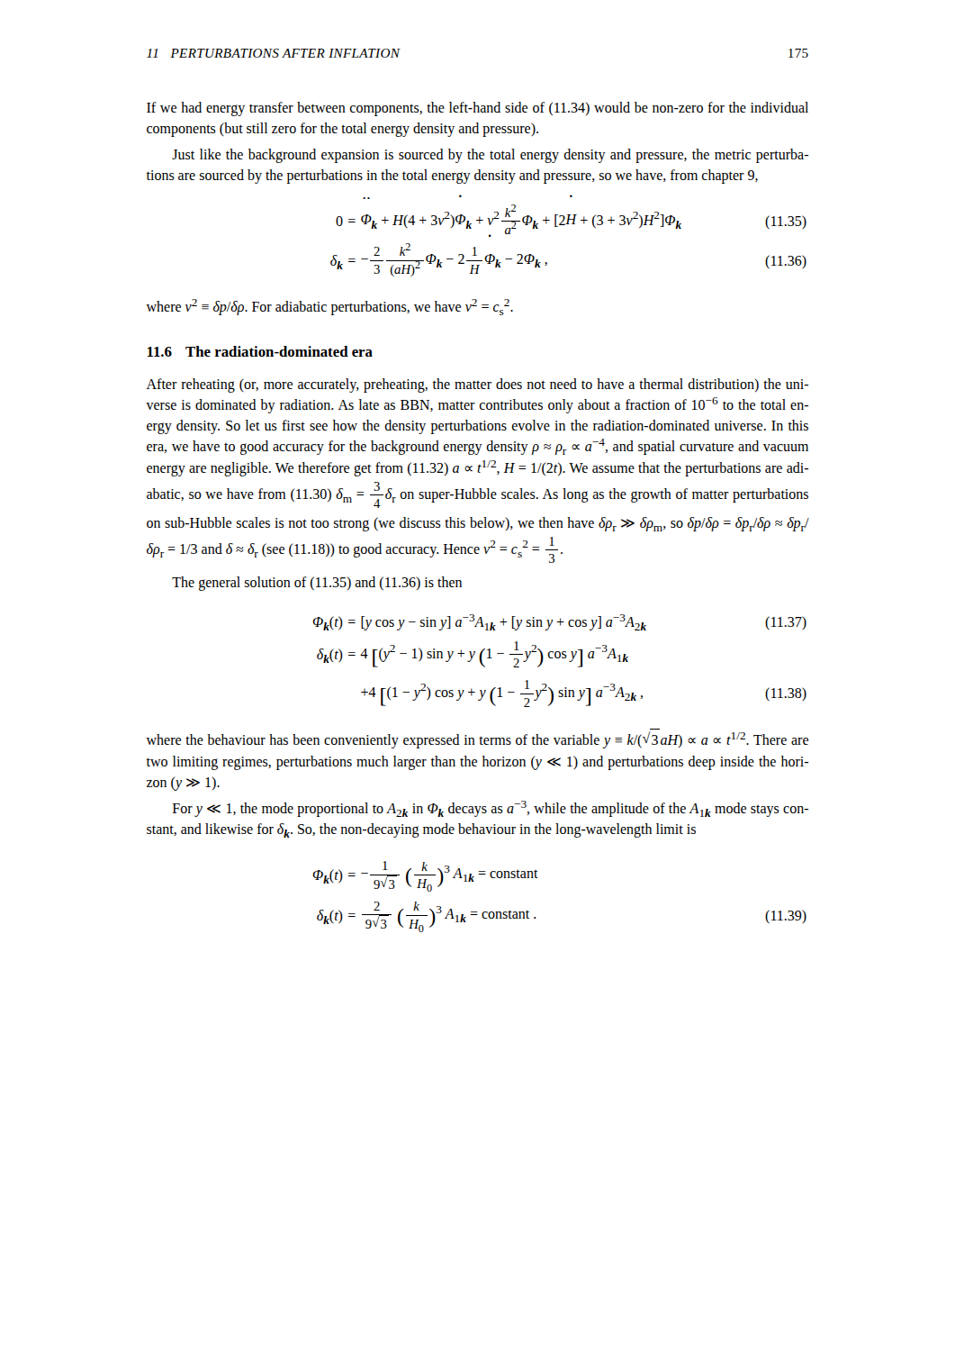11 PERTURBATIONS AFTER INFLATION 175
If we had energy transfer between components, the left-hand side of (11.34) would be non-zero for the individual components (but still zero for the total energy density and pressure).
Just like the background expansion is sourced by the total energy density and pressure, the metric perturbations are sourced by the perturbations in the total energy density and pressure, so we have, from chapter 9,
| 0 | = | Φ k + H (4 + 3 v 2 ) Φ k + v 2 k 2 a 2 Φ k + [2 H + (3 + 3 v 2 ) H 2 ] Φ k | (11.35) |
| δ k | = | − 2 3 k 2 ( aH ) 2 Φ k − 2 1 H Φ k − 2 Φ k , | (11.36) |
where v2 ≡ δp/δρ. For adiabatic perturbations, we have v2 = cs2.
11.6 The radiation-dominated era
After reheating (or, more accurately, preheating, the matter does not need to have a thermal distribution) the universe is dominated by radiation. As late as BBN, matter contributes only about a fraction of 10−6 to the total energy density. So let us first see how the density perturbations evolve in the radiation-dominated universe. In this era, we have to good accuracy for the background energy density ρ ≈ ρr ∝ a−4, and spatial curvature and vacuum energy are negligible. We therefore get from (11.32) a ∝ t1/2, H = 1/(2t). We assume that the perturbations are adiabatic, so we have from (11.30) δm = 34 δr on super-Hubble scales. As long as the growth of matter perturbations on sub-Hubble scales is not too strong (we discuss this below), we then have δρr ≫ δρm, so δp/δρ = δpr/δρ ≈ δpr/δρr = 1/3 and δ ≈ δr (see (11.18)) to good accuracy. Hence v2 = cs2 = 13.
The general solution of (11.35) and (11.36) is then
| Φ k ( t ) | = | [ y cos y − sin y ] a −3 A 1 k + [ y sin y + cos y ] a −3 A 2 k | (11.37) |
| δ k ( t ) | = | 4 [ ( y 2 − 1) sin y + y ( 1 − 1 2 y 2 ) cos y ] a −3 A 1 k | |
| | | +4 [ (1 − y 2 ) cos y + y ( 1 − 1 2 y 2 ) sin y ] a −3 A 2 k , | (11.38) |
where the behaviour has been conveniently expressed in terms of the variable y ≡ k/(3 aH) ∝ a ∝ t1/2. There are two limiting regimes, perturbations much larger than the horizon (y ≪ 1) and perturbations deep inside the horizon (y ≫ 1).
For y ≪ 1, the mode proportional to A2k in Φk decays as a−3, while the amplitude of the A1k mode stays constant, and likewise for δk. So, the non-decaying mode behaviour in the long-wavelength limit is
| Φ k ( t ) | = | − 1 9 3 ( k H 0 ) 3 A 1 k = constant | |
| δ k ( t ) | = | 2 9 3 ( k H 0 ) 3 A 1 k = constant . | (11.39) |